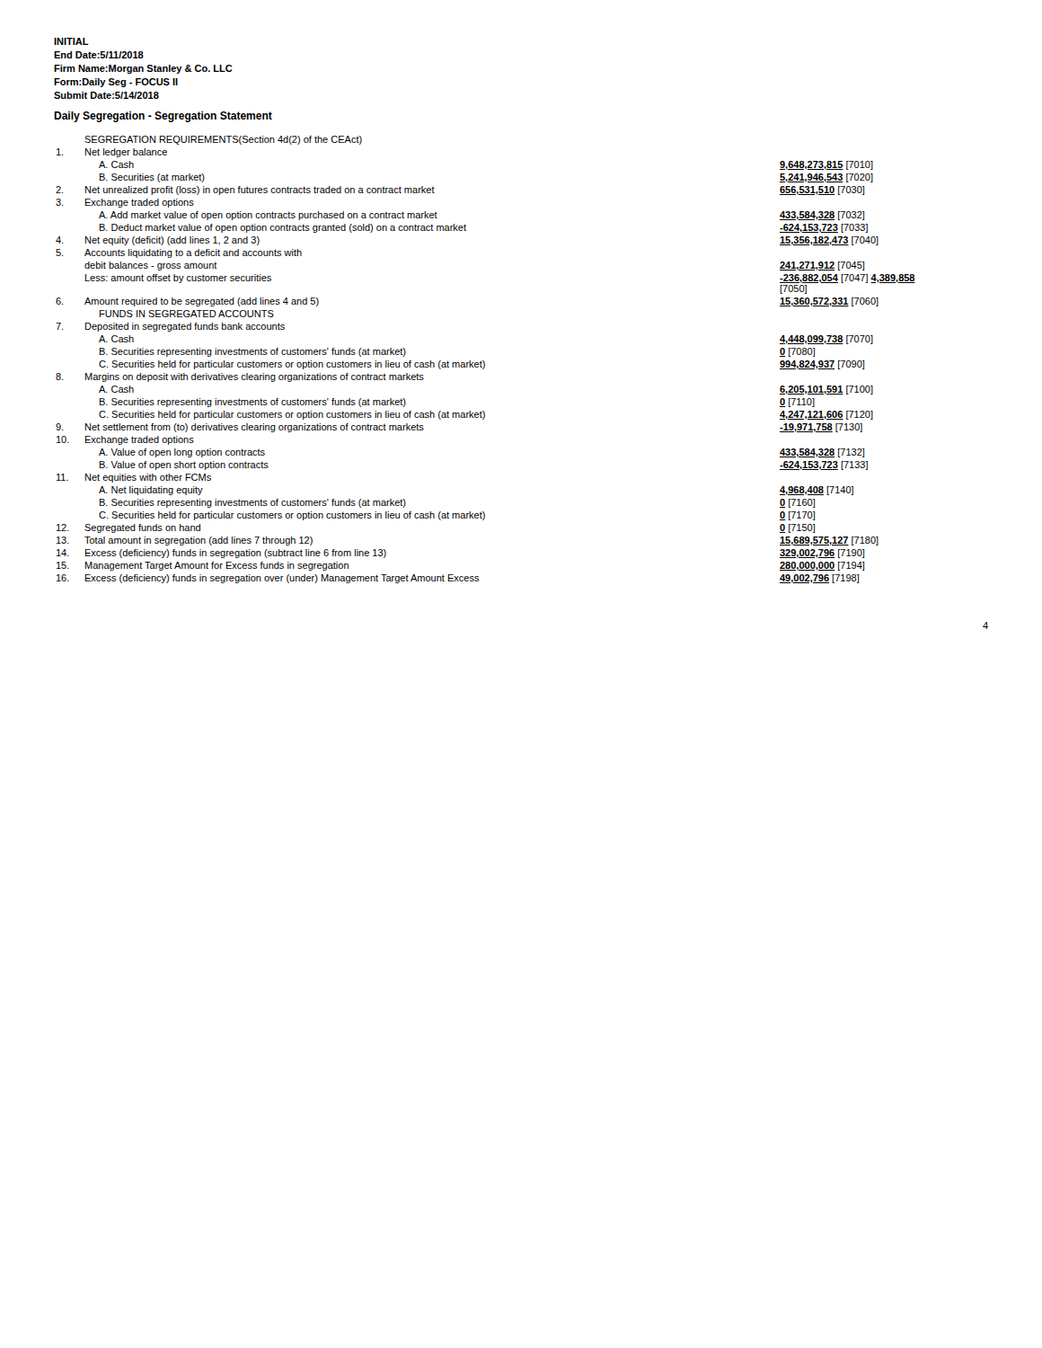INITIAL
End Date:5/11/2018
Firm Name:Morgan Stanley & Co. LLC
Form:Daily Seg - FOCUS II
Submit Date:5/14/2018
Daily Segregation - Segregation Statement
| | SEGREGATION REQUIREMENTS(Section 4d(2) of the CEAct) | |
| 1. | Net ledger balance | |
| | A. Cash | 9,648,273,815 [7010] |
| | B. Securities (at market) | 5,241,946,543 [7020] |
| 2. | Net unrealized profit (loss) in open futures contracts traded on a contract market | 656,531,510 [7030] |
| 3. | Exchange traded options | |
| | A. Add market value of open option contracts purchased on a contract market | 433,584,328 [7032] |
| | B. Deduct market value of open option contracts granted (sold) on a contract market | -624,153,723 [7033] |
| 4. | Net equity (deficit) (add lines 1, 2 and 3) | 15,356,182,473 [7040] |
| 5. | Accounts liquidating to a deficit and accounts with | |
| | debit balances - gross amount | 241,271,912 [7045] |
| | Less: amount offset by customer securities | -236,882,054 [7047] 4,389,858 [7050] |
| 6. | Amount required to be segregated (add lines 4 and 5) | 15,360,572,331 [7060] |
| | FUNDS IN SEGREGATED ACCOUNTS | |
| 7. | Deposited in segregated funds bank accounts | |
| | A. Cash | 4,448,099,738 [7070] |
| | B. Securities representing investments of customers' funds (at market) | 0 [7080] |
| | C. Securities held for particular customers or option customers in lieu of cash (at market) | 994,824,937 [7090] |
| 8. | Margins on deposit with derivatives clearing organizations of contract markets | |
| | A. Cash | 6,205,101,591 [7100] |
| | B. Securities representing investments of customers' funds (at market) | 0 [7110] |
| | C. Securities held for particular customers or option customers in lieu of cash (at market) | 4,247,121,606 [7120] |
| 9. | Net settlement from (to) derivatives clearing organizations of contract markets | -19,971,758 [7130] |
| 10. | Exchange traded options | |
| | A. Value of open long option contracts | 433,584,328 [7132] |
| | B. Value of open short option contracts | -624,153,723 [7133] |
| 11. | Net equities with other FCMs | |
| | A. Net liquidating equity | 4,968,408 [7140] |
| | B. Securities representing investments of customers' funds (at market) | 0 [7160] |
| | C. Securities held for particular customers or option customers in lieu of cash (at market) | 0 [7170] |
| 12. | Segregated funds on hand | 0 [7150] |
| 13. | Total amount in segregation (add lines 7 through 12) | 15,689,575,127 [7180] |
| 14. | Excess (deficiency) funds in segregation (subtract line 6 from line 13) | 329,002,796 [7190] |
| 15. | Management Target Amount for Excess funds in segregation | 280,000,000 [7194] |
| 16. | Excess (deficiency) funds in segregation over (under) Management Target Amount Excess | 49,002,796 [7198] |
4